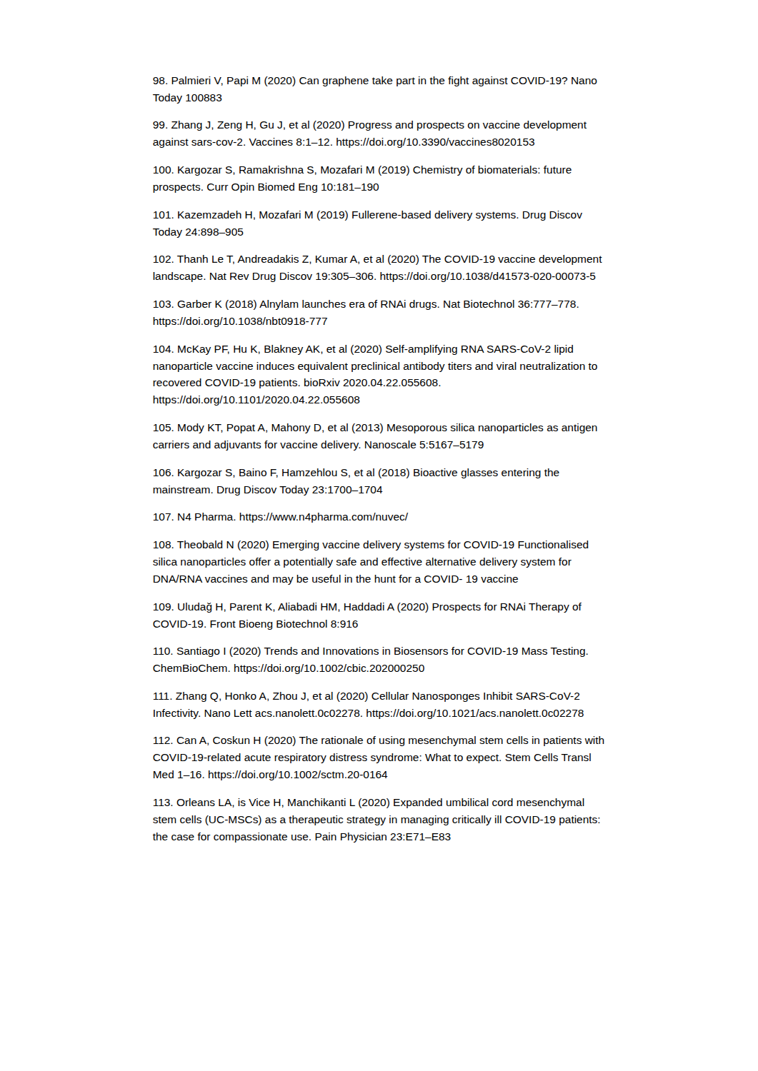98. Palmieri V, Papi M (2020) Can graphene take part in the fight against COVID-19? Nano Today 100883
99. Zhang J, Zeng H, Gu J, et al (2020) Progress and prospects on vaccine development against sars-cov-2. Vaccines 8:1–12. https://doi.org/10.3390/vaccines8020153
100. Kargozar S, Ramakrishna S, Mozafari M (2019) Chemistry of biomaterials: future prospects. Curr Opin Biomed Eng 10:181–190
101. Kazemzadeh H, Mozafari M (2019) Fullerene-based delivery systems. Drug Discov Today 24:898–905
102. Thanh Le T, Andreadakis Z, Kumar A, et al (2020) The COVID-19 vaccine development landscape. Nat Rev Drug Discov 19:305–306. https://doi.org/10.1038/d41573-020-00073-5
103. Garber K (2018) Alnylam launches era of RNAi drugs. Nat Biotechnol 36:777–778. https://doi.org/10.1038/nbt0918-777
104. McKay PF, Hu K, Blakney AK, et al (2020) Self-amplifying RNA SARS-CoV-2 lipid nanoparticle vaccine induces equivalent preclinical antibody titers and viral neutralization to recovered COVID-19 patients. bioRxiv 2020.04.22.055608. https://doi.org/10.1101/2020.04.22.055608
105. Mody KT, Popat A, Mahony D, et al (2013) Mesoporous silica nanoparticles as antigen carriers and adjuvants for vaccine delivery. Nanoscale 5:5167–5179
106. Kargozar S, Baino F, Hamzehlou S, et al (2018) Bioactive glasses entering the mainstream. Drug Discov Today 23:1700–1704
107. N4 Pharma. https://www.n4pharma.com/nuvec/
108. Theobald N (2020) Emerging vaccine delivery systems for COVID-19 Functionalised silica nanoparticles offer a potentially safe and effective alternative delivery system for DNA/RNA vaccines and may be useful in the hunt for a COVID- 19 vaccine
109. Uludağ H, Parent K, Aliabadi HM, Haddadi A (2020) Prospects for RNAi Therapy of COVID-19. Front Bioeng Biotechnol 8:916
110. Santiago I (2020) Trends and Innovations in Biosensors for COVID-19 Mass Testing. ChemBioChem. https://doi.org/10.1002/cbic.202000250
111. Zhang Q, Honko A, Zhou J, et al (2020) Cellular Nanosponges Inhibit SARS-CoV-2 Infectivity. Nano Lett acs.nanolett.0c02278. https://doi.org/10.1021/acs.nanolett.0c02278
112. Can A, Coskun H (2020) The rationale of using mesenchymal stem cells in patients with COVID-19-related acute respiratory distress syndrome: What to expect. Stem Cells Transl Med 1–16. https://doi.org/10.1002/sctm.20-0164
113. Orleans LA, is Vice H, Manchikanti L (2020) Expanded umbilical cord mesenchymal stem cells (UC-MSCs) as a therapeutic strategy in managing critically ill COVID-19 patients: the case for compassionate use. Pain Physician 23:E71–E83